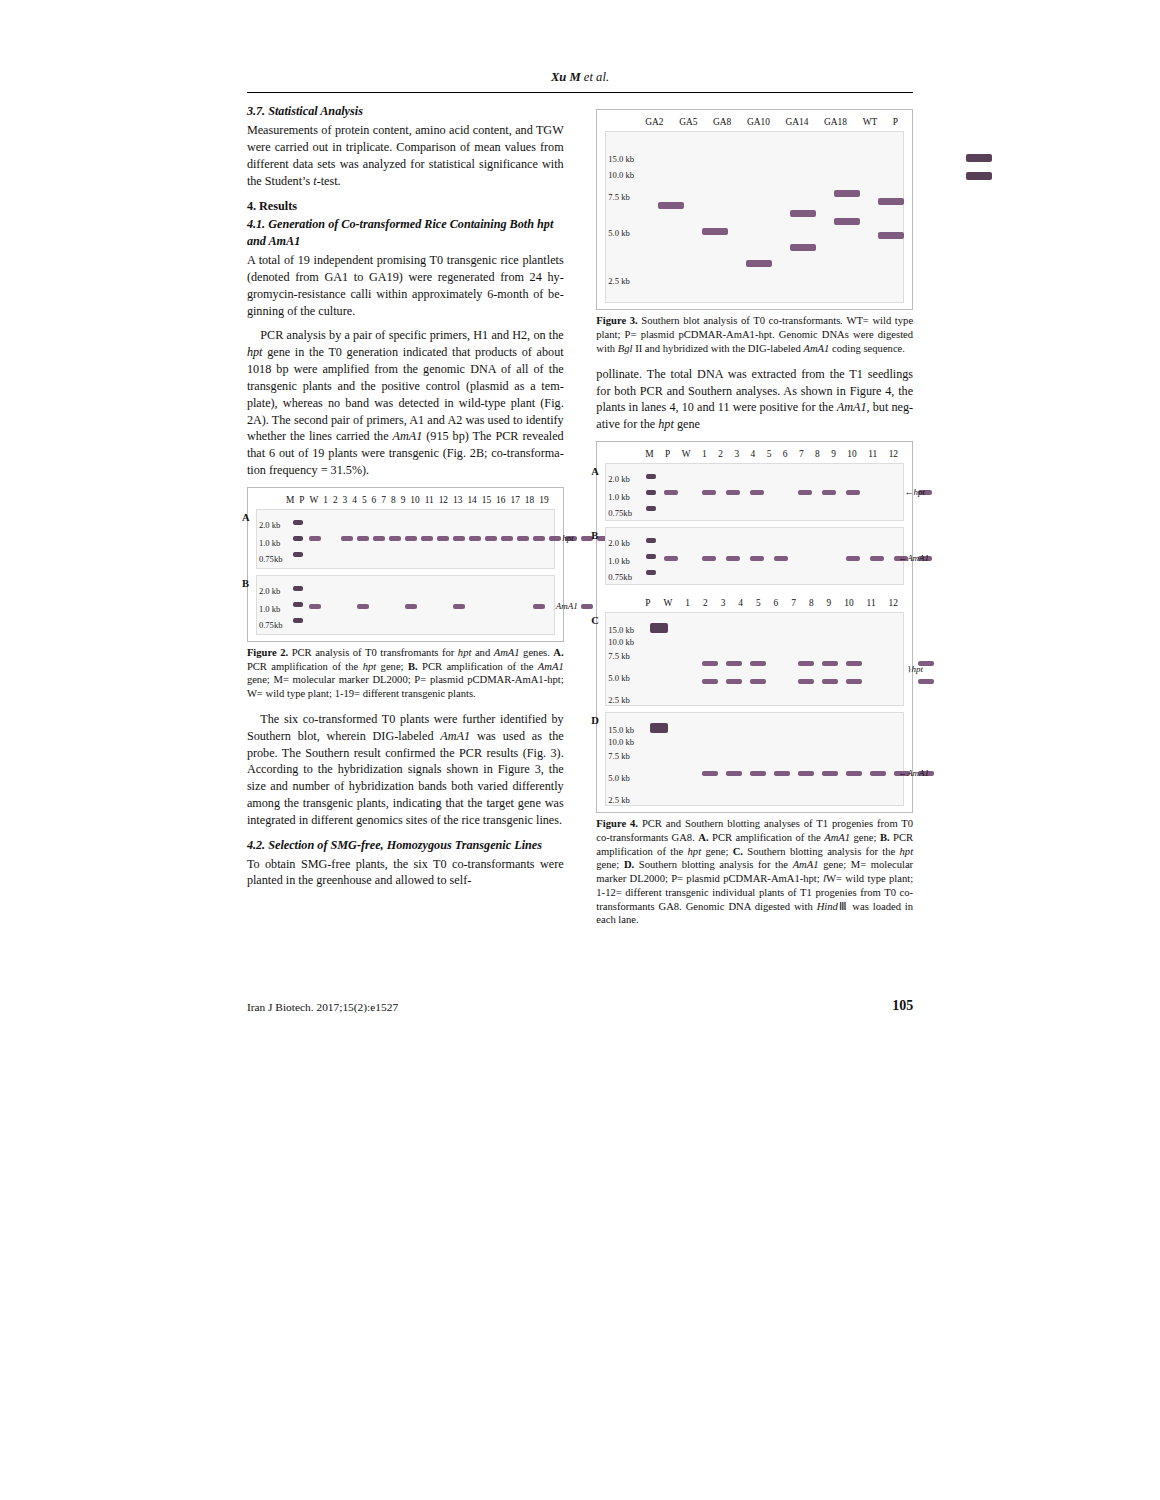Xu M et al.
3.7. Statistical Analysis
Measurements of protein content, amino acid content, and TGW were carried out in triplicate. Comparison of mean values from different data sets was analyzed for statistical significance with the Student’s t-test.
4. Results
4.1. Generation of Co-transformed Rice Containing Both hpt and AmA1
A total of 19 independent promising T0 transgenic rice plantlets (denoted from GA1 to GA19) were regenerated from 24 hygromycin-resistance calli within approximately 6-month of beginning of the culture.
PCR analysis by a pair of specific primers, H1 and H2, on the hpt gene in the T0 generation indicated that products of about 1018 bp were amplified from the genomic DNA of all of the transgenic plants and the positive control (plasmid as a template), whereas no band was detected in wild-type plant (Fig. 2A). The second pair of primers, A1 and A2 was used to identify whether the lines carried the AmA1 (915 bp) The PCR revealed that 6 out of 19 plants were transgenic (Fig. 2B; co-transformation frequency = 31.5%).
MPW 12345678910111213141516171819
A
2.0 kb
1.0 kb
0.75kb
hpt
B
2.0 kb
1.0 kb
0.75kb
AmA1
Figure 2. PCR analysis of T0 transfromants for hpt and AmA1 genes. A. PCR amplification of the hpt gene; B. PCR amplification of the AmA1 gene; M= molecular marker DL2000; P= plasmid pCDMAR-AmA1-hpt; W= wild type plant; 1-19= different transgenic plants.
The six co-transformed T0 plants were further identified by Southern blot, wherein DIG-labeled AmA1 was used as the probe. The Southern result confirmed the PCR results (Fig. 3). According to the hybridization signals shown in Figure 3, the size and number of hybridization bands both varied differently among the transgenic plants, indicating that the target gene was integrated in different genomics sites of the rice transgenic lines.
4.2. Selection of SMG-free, Homozygous Transgenic Lines
To obtain SMG-free plants, the six T0 co-transformants were planted in the greenhouse and allowed to self-
GA2 GA5 GA8 GA10 GA14 GA18 WT P
15.0 kb
10.0 kb
7.5 kb
5.0 kb
2.5 kb
Figure 3. Southern blot analysis of T0 co-transformants. WT= wild type plant; P= plasmid pCDMAR-AmA1-hpt. Genomic DNAs were digested with Bgl II and hybridized with the DIG-labeled AmA1 coding sequence.
pollinate. The total DNA was extracted from the T1 seedlings for both PCR and Southern analyses. As shown in Figure 4, the plants in lanes 4, 10 and 11 were positive for the AmA1, but negative for the hpt gene
MPW 123456789101112
A
2.0 kb
1.0 kb
0.75kb
←hpt
B
2.0 kb
1.0 kb
0.75kb
←AmA1
PW 123456789101112
C
15.0 kb
10.0 kb
7.5 kb
5.0 kb
2.5 kb
}hpt
D
15.0 kb
10.0 kb
7.5 kb
5.0 kb
2.5 kb
←AmA1
Figure 4. PCR and Southern blotting analyses of T1 progenies from T0 co-transformants GA8. A. PCR amplification of the AmA1 gene; B. PCR amplification of the hpt gene; C. Southern blotting analysis for the hpt gene; D. Southern blotting analysis for the AmA1 gene; M= molecular marker DL2000; P= plasmid pCDMAR-AmA1-hpt; l W= wild type plant; 1-12= different transgenic individual plants of T1 progenies from T0 co-transformants GA8. Genomic DNA digested with Hind Ⅲ was loaded in each lane.
Iran J Biotech. 2017;15(2):e1527
105